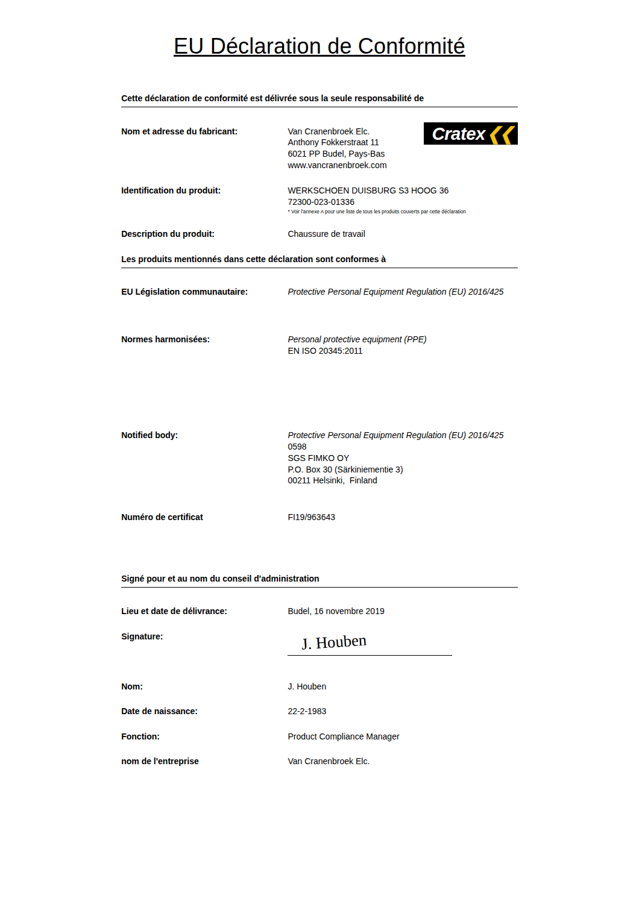EU Déclaration de Conformité
Cette déclaration de conformité est délivrée sous la seule responsabilité de
| Nom et adresse du fabricant: | Van Cranenbroek Elc. Anthony Fokkerstraat 11 6021 PP Budel, Pays-Bas www.vancranenbroek.com Cratex ❮❮ |
| Identification du produit: | WERKSCHOEN DUISBURG S3 HOOG 36 72300-023-01336 * Voir l'annexe A pour une liste de tous les produits couverts par cette déclaration |
| Description du produit: | Chaussure de travail |
Les produits mentionnés dans cette déclaration sont conformes à
| EU Législation communautaire: | Protective Personal Equipment Regulation (EU) 2016/425 |
| Normes harmonisées: | Personal protective equipment (PPE) EN ISO 20345:2011 |
| Notified body: | Protective Personal Equipment Regulation (EU) 2016/425 0598 SGS FIMKO OY P.O. Box 30 (Särkiniementie 3) 00211 Helsinki, Finland |
| Numéro de certificat | FI19/963643 |
Signé pour et au nom du conseil d'administration
| Lieu et date de délivrance: | Budel, 16 novembre 2019 |
| Signature: | J. Houben |
| Nom: | J. Houben |
| Date de naissance: | 22-2-1983 |
| Fonction: | Product Compliance Manager |
| nom de l'entreprise | Van Cranenbroek Elc. |